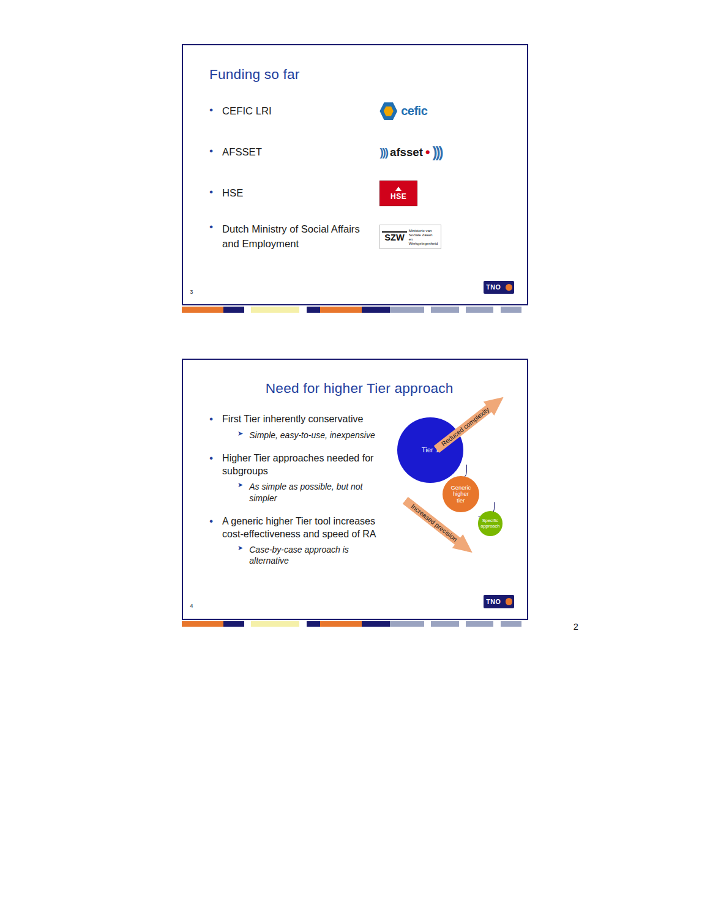Funding so far
CEFIC LRI cefic
AFSSET ))) afsset • )))
HSE HSE
Dutch Ministry of Social Affairs
and Employment SZW Ministerie van Sociale Zaken
en Werkgelegenheid
3
TNO
Need for higher Tier approach
First Tier inherently conservative
Simple, easy-to-use, inexpensive
Higher Tier approaches needed for subgroups
As simple as possible, but not simpler
A generic higher Tier tool increases cost-effectiveness and speed of RA
Case-by-case approach is alternative
Tier 1
Generic
higher
tier
Specific
approach
Reduced complexity
Increased precision
4
TNO
2